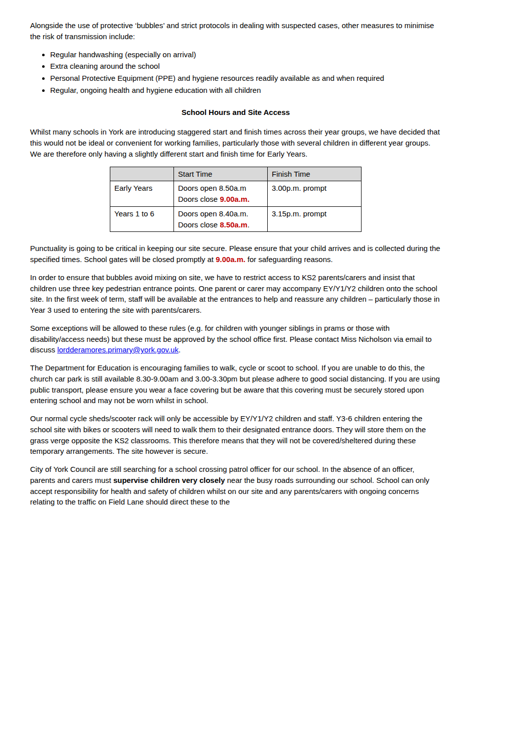Alongside the use of protective ‘bubbles’ and strict protocols in dealing with suspected cases, other measures to minimise the risk of transmission include:
Regular handwashing (especially on arrival)
Extra cleaning around the school
Personal Protective Equipment (PPE) and hygiene resources readily available as and when required
Regular, ongoing health and hygiene education with all children
School Hours and Site Access
Whilst many schools in York are introducing staggered start and finish times across their year groups, we have decided that this would not be ideal or convenient for working families, particularly those with several children in different year groups. We are therefore only having a slightly different start and finish time for Early Years.
| | Start Time | Finish Time |
| --- | --- | --- |
| Early Years | Doors open 8.50a.m Doors close 9.00a.m. | 3.00p.m. prompt |
| Years 1 to 6 | Doors open 8.40a.m. Doors close 8.50a.m . | 3.15p.m. prompt |
Punctuality is going to be critical in keeping our site secure. Please ensure that your child arrives and is collected during the specified times. School gates will be closed promptly at 9.00a.m. for safeguarding reasons.
In order to ensure that bubbles avoid mixing on site, we have to restrict access to KS2 parents/carers and insist that children use three key pedestrian entrance points. One parent or carer may accompany EY/Y1/Y2 children onto the school site. In the first week of term, staff will be available at the entrances to help and reassure any children – particularly those in Year 3 used to entering the site with parents/carers.
Some exceptions will be allowed to these rules (e.g. for children with younger siblings in prams or those with disability/access needs) but these must be approved by the school office first. Please contact Miss Nicholson via email to discuss lordderamores.primary@york.gov.uk.
The Department for Education is encouraging families to walk, cycle or scoot to school. If you are unable to do this, the church car park is still available 8.30-9.00am and 3.00-3.30pm but please adhere to good social distancing. If you are using public transport, please ensure you wear a face covering but be aware that this covering must be securely stored upon entering school and may not be worn whilst in school.
Our normal cycle sheds/scooter rack will only be accessible by EY/Y1/Y2 children and staff. Y3-6 children entering the school site with bikes or scooters will need to walk them to their designated entrance doors. They will store them on the grass verge opposite the KS2 classrooms. This therefore means that they will not be covered/sheltered during these temporary arrangements. The site however is secure.
City of York Council are still searching for a school crossing patrol officer for our school. In the absence of an officer, parents and carers must supervise children very closely near the busy roads surrounding our school. School can only accept responsibility for health and safety of children whilst on our site and any parents/carers with ongoing concerns relating to the traffic on Field Lane should direct these to the